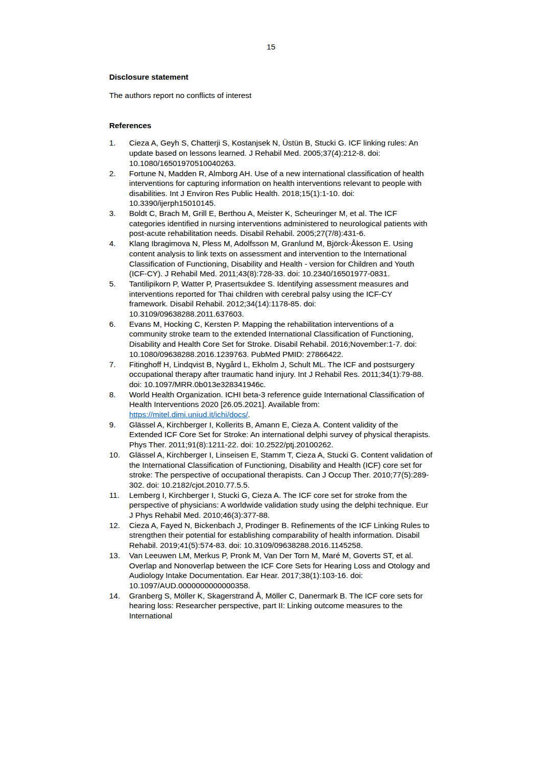15
Disclosure statement
The authors report no conflicts of interest
References
1. Cieza A, Geyh S, Chatterji S, Kostanjsek N, Üstün B, Stucki G. ICF linking rules: An update based on lessons learned. J Rehabil Med. 2005;37(4):212-8. doi: 10.1080/16501970510040263.
2. Fortune N, Madden R, Almborg AH. Use of a new international classification of health interventions for capturing information on health interventions relevant to people with disabilities. Int J Environ Res Public Health. 2018;15(1):1-10. doi: 10.3390/ijerph15010145.
3. Boldt C, Brach M, Grill E, Berthou A, Meister K, Scheuringer M, et al. The ICF categories identified in nursing interventions administered to neurological patients with post-acute rehabilitation needs. Disabil Rehabil. 2005;27(7/8):431-6.
4. Klang Ibragimova N, Pless M, Adolfsson M, Granlund M, Björck-Åkesson E. Using content analysis to link texts on assessment and intervention to the International Classification of Functioning, Disability and Health - version for Children and Youth (ICF-CY). J Rehabil Med. 2011;43(8):728-33. doi: 10.2340/16501977-0831.
5. Tantilipikorn P, Watter P, Prasertsukdee S. Identifying assessment measures and interventions reported for Thai children with cerebral palsy using the ICF-CY framework. Disabil Rehabil. 2012;34(14):1178-85. doi: 10.3109/09638288.2011.637603.
6. Evans M, Hocking C, Kersten P. Mapping the rehabilitation interventions of a community stroke team to the extended International Classification of Functioning, Disability and Health Core Set for Stroke. Disabil Rehabil. 2016;November:1-7. doi: 10.1080/09638288.2016.1239763. PubMed PMID: 27866422.
7. Fitinghoff H, Lindqvist B, Nygård L, Ekholm J, Schult ML. The ICF and postsurgery occupational therapy after traumatic hand injury. Int J Rehabil Res. 2011;34(1):79-88. doi: 10.1097/MRR.0b013e328341946c.
8. World Health Organization. ICHI beta-3 reference guide International Classification of Health Interventions 2020 [26.05.2021]. Available from: https://mitel.dimi.uniud.it/ichi/docs/.
9. Glässel A, Kirchberger I, Kollerits B, Amann E, Cieza A. Content validity of the Extended ICF Core Set for Stroke: An international delphi survey of physical therapists. Phys Ther. 2011;91(8):1211-22. doi: 10.2522/ptj.20100262.
10. Glässel A, Kirchberger I, Linseisen E, Stamm T, Cieza A, Stucki G. Content validation of the International Classification of Functioning, Disability and Health (ICF) core set for stroke: The perspective of occupational therapists. Can J Occup Ther. 2010;77(5):289-302. doi: 10.2182/cjot.2010.77.5.5.
11. Lemberg I, Kirchberger I, Stucki G, Cieza A. The ICF core set for stroke from the perspective of physicians: A worldwide validation study using the delphi technique. Eur J Phys Rehabil Med. 2010;46(3):377-88.
12. Cieza A, Fayed N, Bickenbach J, Prodinger B. Refinements of the ICF Linking Rules to strengthen their potential for establishing comparability of health information. Disabil Rehabil. 2019;41(5):574-83. doi: 10.3109/09638288.2016.1145258.
13. Van Leeuwen LM, Merkus P, Pronk M, Van Der Torn M, Maré M, Goverts ST, et al. Overlap and Nonoverlap between the ICF Core Sets for Hearing Loss and Otology and Audiology Intake Documentation. Ear Hear. 2017;38(1):103-16. doi: 10.1097/AUD.0000000000000358.
14. Granberg S, Möller K, Skagerstrand Å, Möller C, Danermark B. The ICF core sets for hearing loss: Researcher perspective, part II: Linking outcome measures to the International